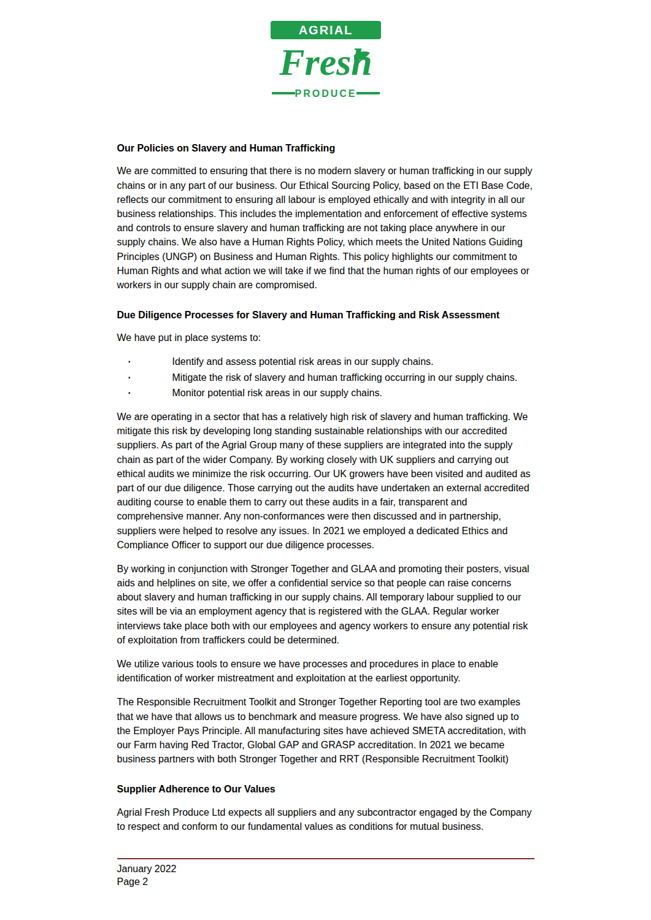AGRIAL Fresh PRODUCE
Our Policies on Slavery and Human Trafficking
We are committed to ensuring that there is no modern slavery or human trafficking in our supply chains or in any part of our business. Our Ethical Sourcing Policy, based on the ETI Base Code, reflects our commitment to ensuring all labour is employed ethically and with integrity in all our business relationships. This includes the implementation and enforcement of effective systems and controls to ensure slavery and human trafficking are not taking place anywhere in our supply chains. We also have a Human Rights Policy, which meets the United Nations Guiding Principles (UNGP) on Business and Human Rights. This policy highlights our commitment to Human Rights and what action we will take if we find that the human rights of our employees or workers in our supply chain are compromised.
Due Diligence Processes for Slavery and Human Trafficking and Risk Assessment
We have put in place systems to:
Identify and assess potential risk areas in our supply chains.
Mitigate the risk of slavery and human trafficking occurring in our supply chains.
Monitor potential risk areas in our supply chains.
We are operating in a sector that has a relatively high risk of slavery and human trafficking. We mitigate this risk by developing long standing sustainable relationships with our accredited suppliers. As part of the Agrial Group many of these suppliers are integrated into the supply chain as part of the wider Company. By working closely with UK suppliers and carrying out ethical audits we minimize the risk occurring. Our UK growers have been visited and audited as part of our due diligence. Those carrying out the audits have undertaken an external accredited auditing course to enable them to carry out these audits in a fair, transparent and comprehensive manner. Any non-conformances were then discussed and in partnership, suppliers were helped to resolve any issues. In 2021 we employed a dedicated Ethics and Compliance Officer to support our due diligence processes.
By working in conjunction with Stronger Together and GLAA and promoting their posters, visual aids and helplines on site, we offer a confidential service so that people can raise concerns about slavery and human trafficking in our supply chains. All temporary labour supplied to our sites will be via an employment agency that is registered with the GLAA. Regular worker interviews take place both with our employees and agency workers to ensure any potential risk of exploitation from traffickers could be determined.
We utilize various tools to ensure we have processes and procedures in place to enable identification of worker mistreatment and exploitation at the earliest opportunity.
The Responsible Recruitment Toolkit and Stronger Together Reporting tool are two examples that we have that allows us to benchmark and measure progress. We have also signed up to the Employer Pays Principle. All manufacturing sites have achieved SMETA accreditation, with our Farm having Red Tractor, Global GAP and GRASP accreditation. In 2021 we became business partners with both Stronger Together and RRT (Responsible Recruitment Toolkit)
Supplier Adherence to Our Values
Agrial Fresh Produce Ltd expects all suppliers and any subcontractor engaged by the Company to respect and conform to our fundamental values as conditions for mutual business.
January 2022
Page 2